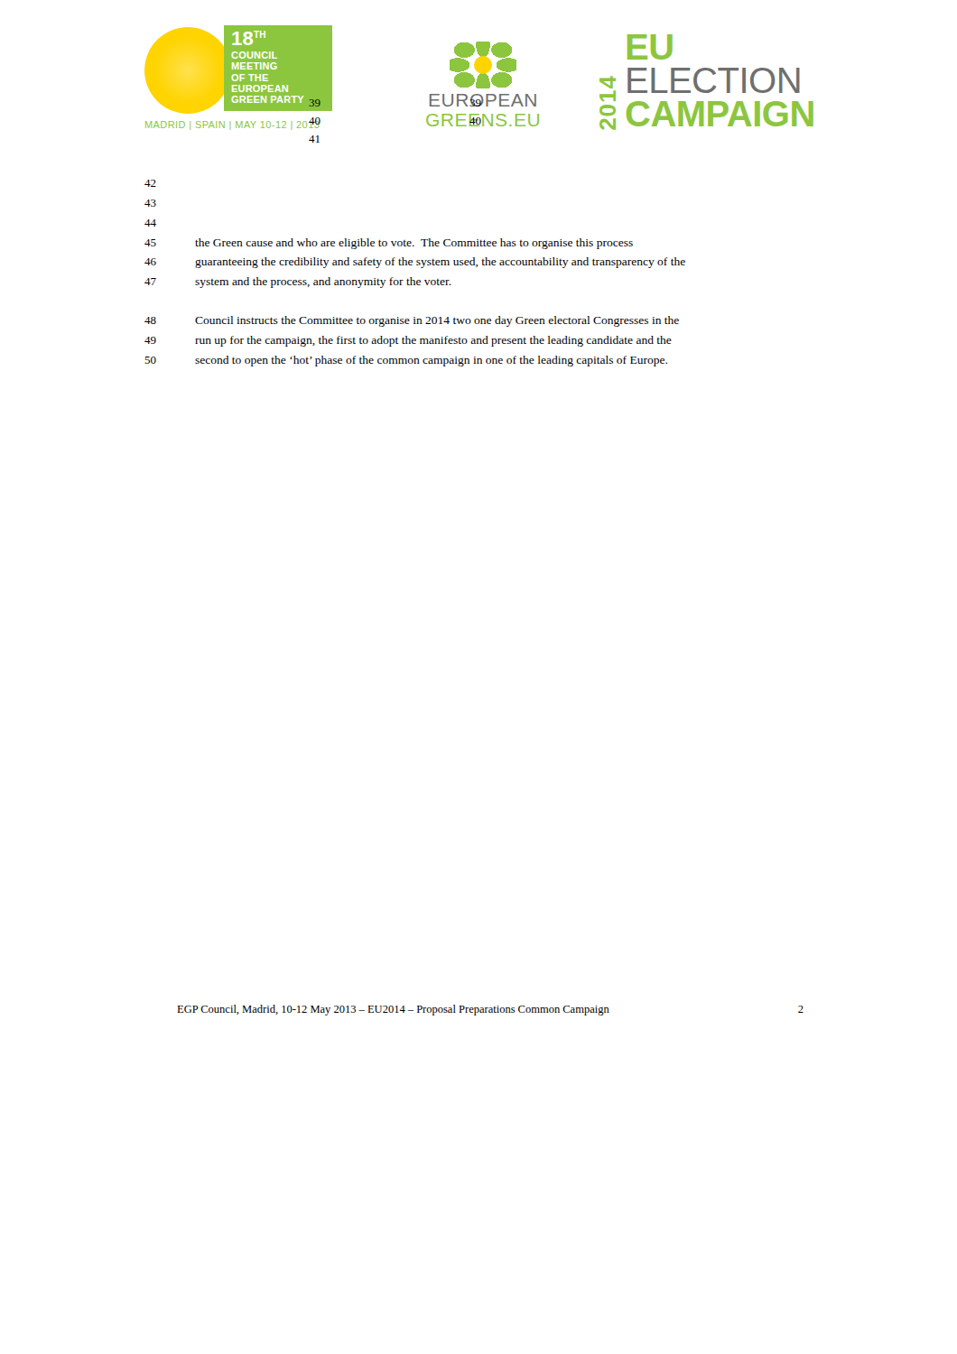18th Council Meeting of the European Green Party
MADRID | SPAIN | MAY 10-12 | 2013
EUROPEAN
GREENS. EU
2014
EU ELECTION
CAMPAIGN
39
40
41
39
40
42
43
44
45
the Green cause and who are eligible to vote. The Committee has to organise this process
46
guaranteeing the credibility and safety of the system used, the accountability and transparency of the
47
system and the process, and anonymity for the voter.
48
Council instructs the Committee to organise in 2014 two one day Green electoral Congresses in the
49
run up for the campaign, the first to adopt the manifesto and present the leading candidate and the
50
second to open the ‘hot’ phase of the common campaign in one of the leading capitals of Europe.
EGP Council, Madrid, 10-12 May 2013 – EU2014 – Proposal Preparations Common Campaign
2